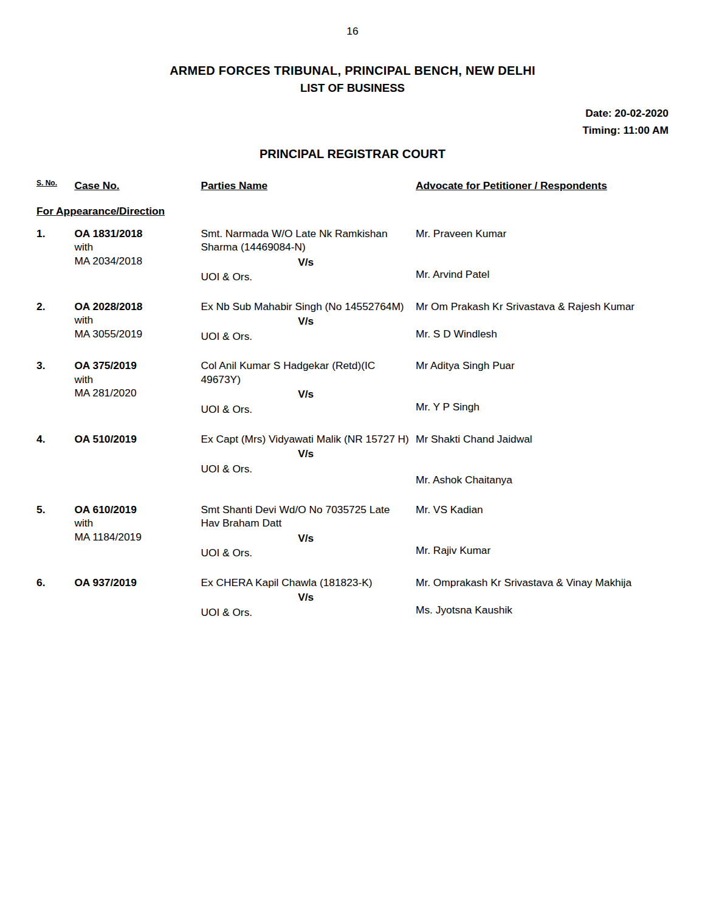16
ARMED FORCES TRIBUNAL, PRINCIPAL BENCH, NEW DELHI
LIST OF BUSINESS
Date: 20-02-2020
Timing: 11:00 AM
PRINCIPAL REGISTRAR COURT
| S. No. | Case No. | Parties Name | Advocate for Petitioner / Respondents |
| --- | --- | --- | --- |
| For Appearance/Direction |
| 1. | OA 1831/2018 with MA 2034/2018 | Smt. Narmada W/O Late Nk Ramkishan Sharma (14469084-N) V/s UOI & Ors. | Mr. Praveen Kumar Mr. Arvind Patel |
| 2. | OA 2028/2018 with MA 3055/2019 | Ex Nb Sub Mahabir Singh (No 14552764M) V/s UOI & Ors. | Mr Om Prakash Kr Srivastava & Rajesh Kumar Mr. S D Windlesh |
| 3. | OA 375/2019 with MA 281/2020 | Col Anil Kumar S Hadgekar (Retd)(IC 49673Y) V/s UOI & Ors. | Mr Aditya Singh Puar Mr. Y P Singh |
| 4. | OA 510/2019 | Ex Capt (Mrs) Vidyawati Malik (NR 15727 H) V/s UOI & Ors. | Mr Shakti Chand Jaidwal Mr. Ashok Chaitanya |
| 5. | OA 610/2019 with MA 1184/2019 | Smt Shanti Devi Wd/O No 7035725 Late Hav Braham Datt V/s UOI & Ors. | Mr. VS Kadian Mr. Rajiv Kumar |
| 6. | OA 937/2019 | Ex CHERA Kapil Chawla (181823-K) V/s UOI & Ors. | Mr. Omprakash Kr Srivastava & Vinay Makhija Ms. Jyotsna Kaushik |